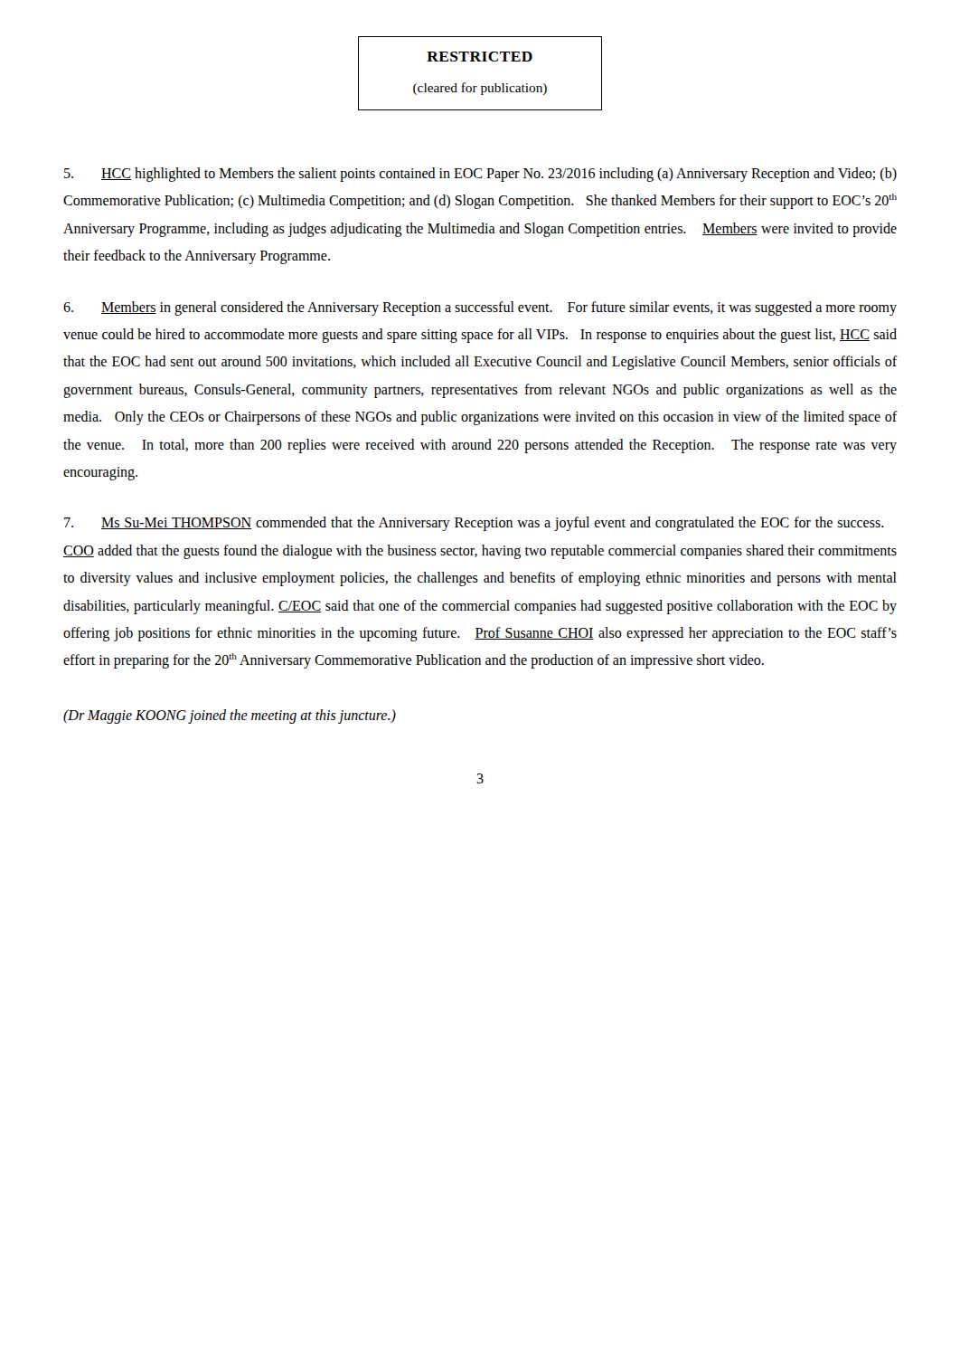RESTRICTED
(cleared for publication)
5. HCC highlighted to Members the salient points contained in EOC Paper No. 23/2016 including (a) Anniversary Reception and Video; (b) Commemorative Publication; (c) Multimedia Competition; and (d) Slogan Competition. She thanked Members for their support to EOC’s 20th Anniversary Programme, including as judges adjudicating the Multimedia and Slogan Competition entries. Members were invited to provide their feedback to the Anniversary Programme.
6. Members in general considered the Anniversary Reception a successful event. For future similar events, it was suggested a more roomy venue could be hired to accommodate more guests and spare sitting space for all VIPs. In response to enquiries about the guest list, HCC said that the EOC had sent out around 500 invitations, which included all Executive Council and Legislative Council Members, senior officials of government bureaus, Consuls-General, community partners, representatives from relevant NGOs and public organizations as well as the media. Only the CEOs or Chairpersons of these NGOs and public organizations were invited on this occasion in view of the limited space of the venue. In total, more than 200 replies were received with around 220 persons attended the Reception. The response rate was very encouraging.
7. Ms Su-Mei THOMPSON commended that the Anniversary Reception was a joyful event and congratulated the EOC for the success. COO added that the guests found the dialogue with the business sector, having two reputable commercial companies shared their commitments to diversity values and inclusive employment policies, the challenges and benefits of employing ethnic minorities and persons with mental disabilities, particularly meaningful. C/EOC said that one of the commercial companies had suggested positive collaboration with the EOC by offering job positions for ethnic minorities in the upcoming future. Prof Susanne CHOI also expressed her appreciation to the EOC staff’s effort in preparing for the 20th Anniversary Commemorative Publication and the production of an impressive short video.
(Dr Maggie KOONG joined the meeting at this juncture.)
3